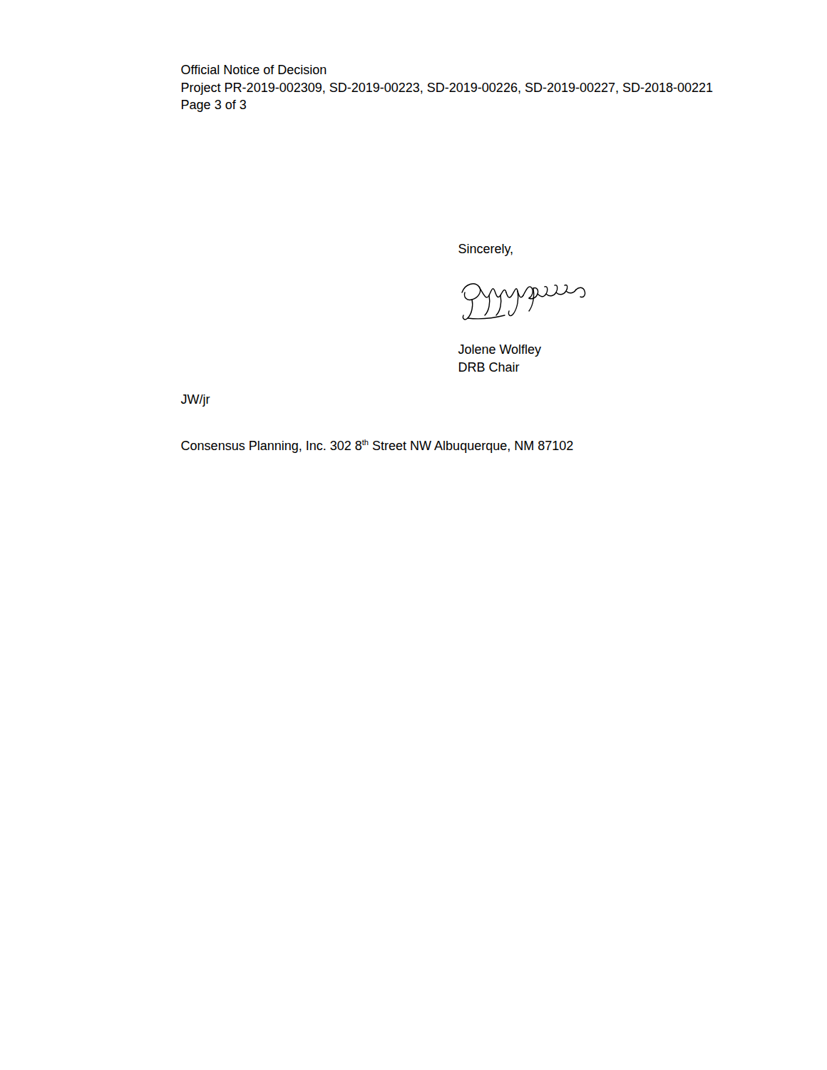Official Notice of Decision
Project PR-2019-002309, SD-2019-00223, SD-2019-00226, SD-2019-00227, SD-2018-00221
Page 3 of 3
Sincerely,
Jolene Wolfley
DRB Chair
JW/jr
Consensus Planning, Inc. 302 8th Street NW Albuquerque, NM 87102